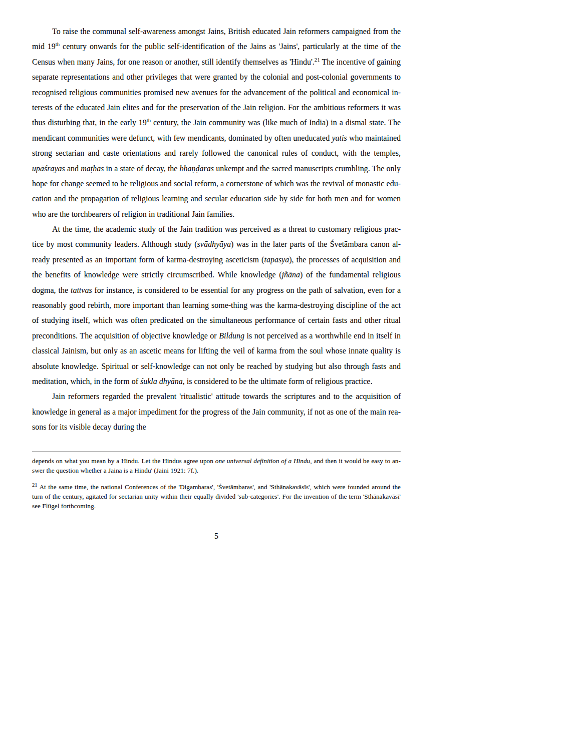To raise the communal self-awareness amongst Jains, British educated Jain reformers campaigned from the mid 19th century onwards for the public self-identification of the Jains as 'Jains', particularly at the time of the Census when many Jains, for one reason or another, still identify themselves as 'Hindu'.21 The incentive of gaining separate representations and other privileges that were granted by the colonial and post-colonial governments to recognised religious communities promised new avenues for the advancement of the political and economical interests of the educated Jain elites and for the preservation of the Jain religion. For the ambitious reformers it was thus disturbing that, in the early 19th century, the Jain community was (like much of India) in a dismal state. The mendicant communities were defunct, with few mendicants, dominated by often uneducated yatis who maintained strong sectarian and caste orientations and rarely followed the canonical rules of conduct, with the temples, upāśrayas and maṭhas in a state of decay, the bhaṇḍāras unkempt and the sacred manuscripts crumbling. The only hope for change seemed to be religious and social reform, a cornerstone of which was the revival of monastic education and the propagation of religious learning and secular education side by side for both men and for women who are the torchbearers of religion in traditional Jain families.
At the time, the academic study of the Jain tradition was perceived as a threat to customary religious practice by most community leaders. Although study (svādhyāya) was in the later parts of the Śvetāmbara canon already presented as an important form of karma-destroying asceticism (tapasya), the processes of acquisition and the benefits of knowledge were strictly circumscribed. While knowledge (jñāna) of the fundamental religious dogma, the tattvas for instance, is considered to be essential for any progress on the path of salvation, even for a reasonably good rebirth, more important than learning some-thing was the karma-destroying discipline of the act of studying itself, which was often predicated on the simultaneous performance of certain fasts and other ritual preconditions. The acquisition of objective knowledge or Bildung is not perceived as a worthwhile end in itself in classical Jainism, but only as an ascetic means for lifting the veil of karma from the soul whose innate quality is absolute knowledge. Spiritual or self-knowledge can not only be reached by studying but also through fasts and meditation, which, in the form of śukla dhyāna, is considered to be the ultimate form of religious practice.
Jain reformers regarded the prevalent 'ritualistic' attitude towards the scriptures and to the acquisition of knowledge in general as a major impediment for the progress of the Jain community, if not as one of the main reasons for its visible decay during the
depends on what you mean by a Hindu. Let the Hindus agree upon one universal definition of a Hindu, and then it would be easy to answer the question whether a Jaina is a Hindu' (Jaini 1921: 7f.).
21 At the same time, the national Conferences of the 'Digambaras', 'Śvetāmbaras', and 'Sthānakavāsīs', which were founded around the turn of the century, agitated for sectarian unity within their equally divided 'sub-categories'. For the invention of the term 'Sthānakavāsī' see Flügel forthcoming.
5